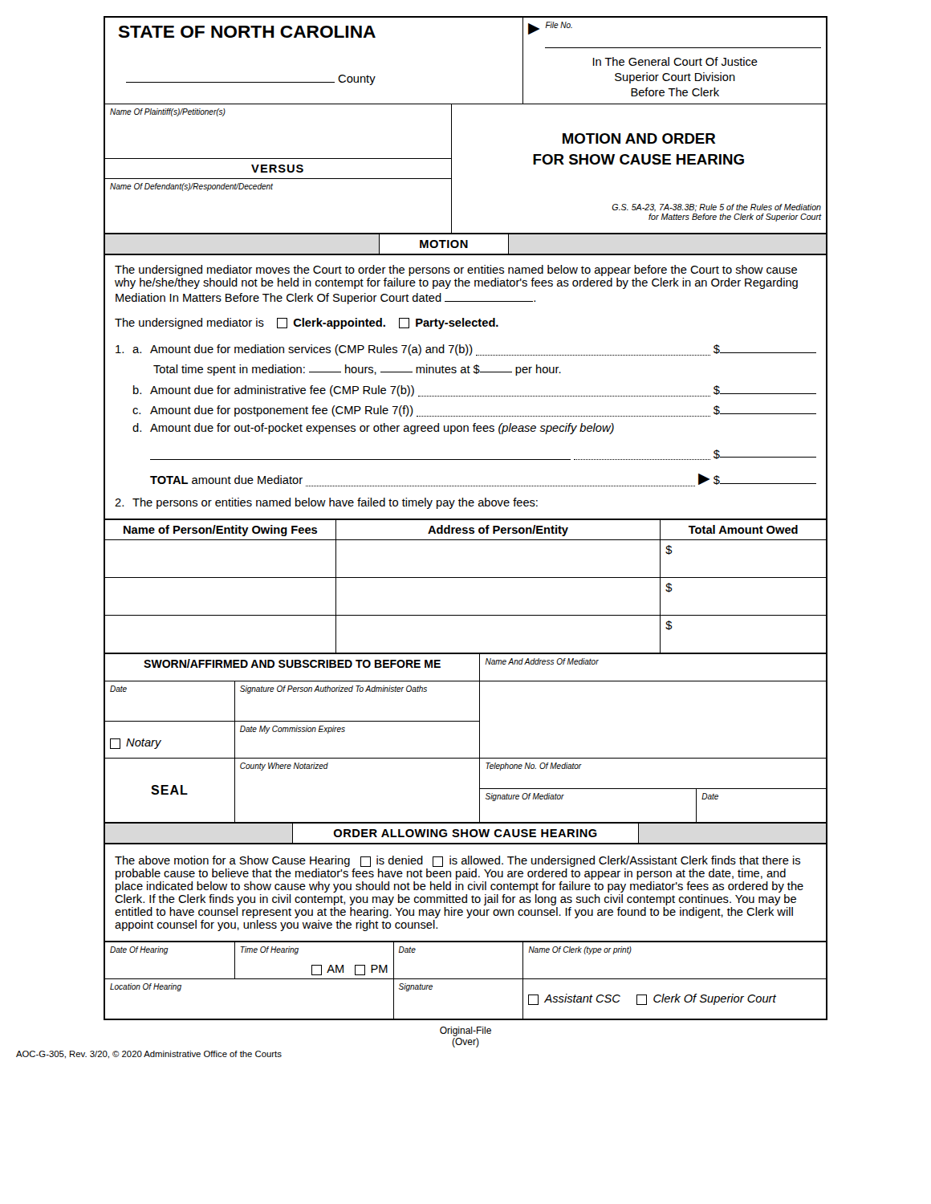| STATE OF NORTH CAROLINA County | ▶ File No. In The General Court Of Justice Superior Court Division Before The Clerk |
| Name Of Plaintiff(s)/Petitioner(s) | MOTION AND ORDER FOR SHOW CAUSE HEARING G.S. 5A-23, 7A-38.3B; Rule 5 of the Rules of Mediation for Matters Before the Clerk of Superior Court |
| VERSUS |
| Name Of Defendant(s)/Respondent/Decedent |
| | MOTION | |
| The undersigned mediator moves the Court to order the persons or entities named below to appear before the Court to show cause why he/she/they should not be held in contempt for failure to pay the mediator's fees as ordered by the Clerk in an Order Regarding Mediation In Matters Before The Clerk Of Superior Court dated . The undersigned mediator is Clerk-appointed. Party-selected. 1. a. Amount due for mediation services (CMP Rules 7(a) and 7(b)) $ Total time spent in mediation: hours, minutes at $ per hour. b. Amount due for administrative fee (CMP Rule 7(b)) $ c. Amount due for postponement fee (CMP Rule 7(f)) $ d. Amount due for out-of-pocket expenses or other agreed upon fees (please specify below) $ TOTAL amount due Mediator ▶ $ 2. The persons or entities named below have failed to timely pay the above fees: |
| Name of Person/Entity Owing Fees | Address of Person/Entity | Total Amount Owed |
| --- | --- | --- |
| | | $ |
| | | $ |
| | | $ |
| SWORN/AFFIRMED AND SUBSCRIBED TO BEFORE ME | Name And Address Of Mediator |
| Date | Signature Of Person Authorized To Administer Oaths | |
| Notary | Date My Commission Expires |
| SEAL | County Where Notarized | Telephone No. Of Mediator |
| Signature Of Mediator | Date |
| | ORDER ALLOWING SHOW CAUSE HEARING | |
| The above motion for a Show Cause Hearing is denied is allowed. The undersigned Clerk/Assistant Clerk finds that there is probable cause to believe that the mediator's fees have not been paid. You are ordered to appear in person at the date, time, and place indicated below to show cause why you should not be held in civil contempt for failure to pay mediator's fees as ordered by the Clerk. If the Clerk finds you in civil contempt, you may be committed to jail for as long as such civil contempt continues. You may be entitled to have counsel represent you at the hearing. You may hire your own counsel. If you are found to be indigent, the Clerk will appoint counsel for you, unless you waive the right to counsel. |
| Date Of Hearing | Time Of Hearing AM PM | Date | Name Of Clerk (type or print) |
| Location Of Hearing | Signature | Assistant CSC Clerk Of Superior Court |
Original-File
(Over)
AOC-G-305, Rev. 3/20, © 2020 Administrative Office of the Courts